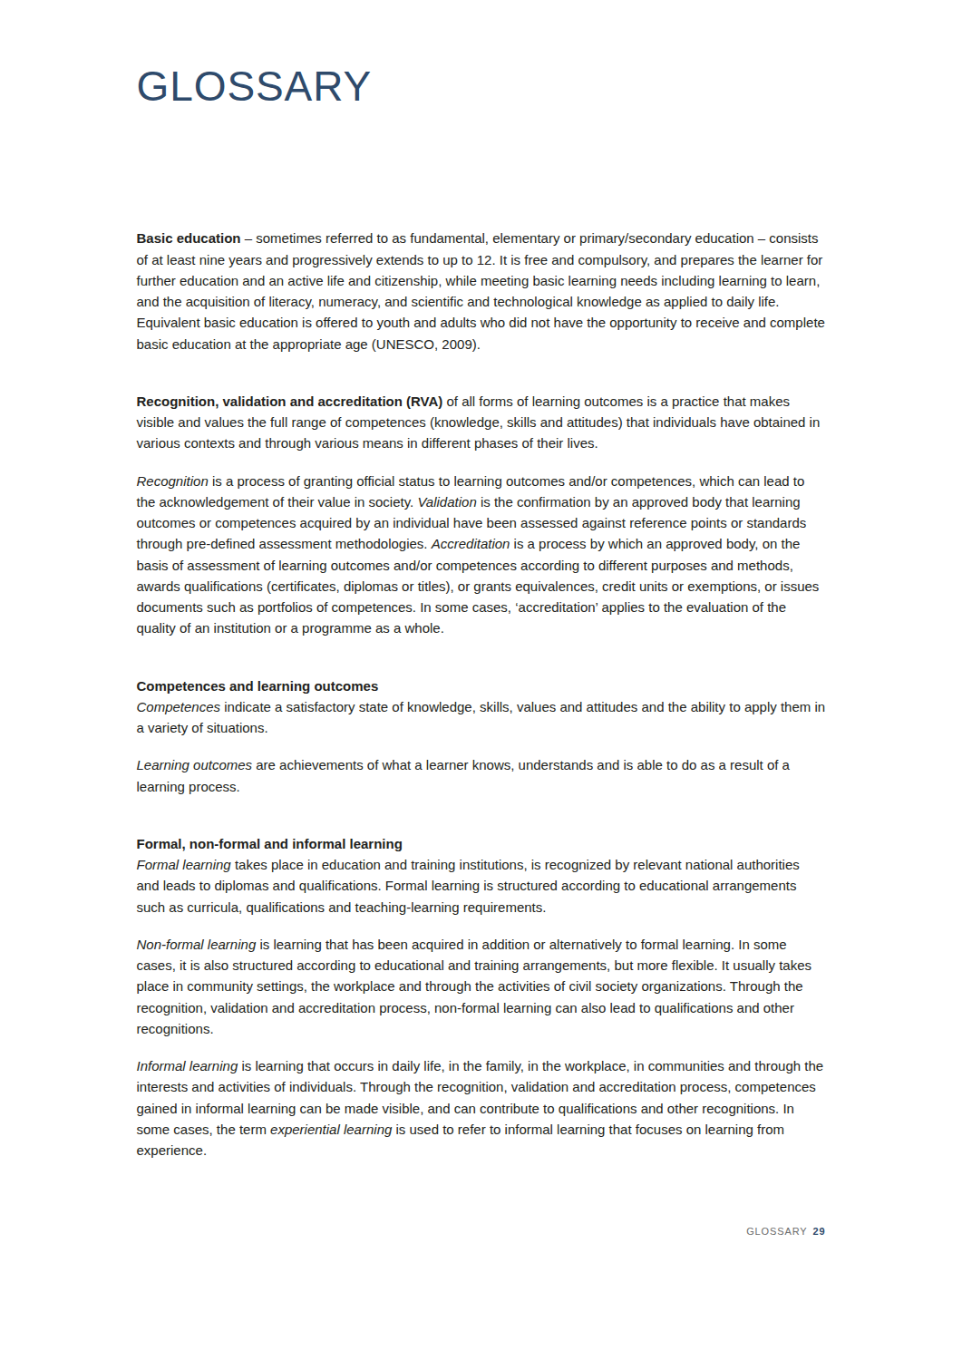GLOSSARY
Basic education – sometimes referred to as fundamental, elementary or primary/secondary education – consists of at least nine years and progressively extends to up to 12. It is free and compulsory, and prepares the learner for further education and an active life and citizenship, while meeting basic learning needs including learning to learn, and the acquisition of literacy, numeracy, and scientific and technological knowledge as applied to daily life. Equivalent basic education is offered to youth and adults who did not have the opportunity to receive and complete basic education at the appropriate age (UNESCO, 2009).
Recognition, validation and accreditation (RVA) of all forms of learning outcomes is a practice that makes visible and values the full range of competences (knowledge, skills and attitudes) that individuals have obtained in various contexts and through various means in different phases of their lives.
Recognition is a process of granting official status to learning outcomes and/or competences, which can lead to the acknowledgement of their value in society. Validation is the confirmation by an approved body that learning outcomes or competences acquired by an individual have been assessed against reference points or standards through pre-defined assessment methodologies. Accreditation is a process by which an approved body, on the basis of assessment of learning outcomes and/or competences according to different purposes and methods, awards qualifications (certificates, diplomas or titles), or grants equivalences, credit units or exemptions, or issues documents such as portfolios of competences. In some cases, ‘accreditation’ applies to the evaluation of the quality of an institution or a programme as a whole.
Competences and learning outcomes
Competences indicate a satisfactory state of knowledge, skills, values and attitudes and the ability to apply them in a variety of situations.
Learning outcomes are achievements of what a learner knows, understands and is able to do as a result of a learning process.
Formal, non-formal and informal learning
Formal learning takes place in education and training institutions, is recognized by relevant national authorities and leads to diplomas and qualifications. Formal learning is structured according to educational arrangements such as curricula, qualifications and teaching-learning requirements.
Non-formal learning is learning that has been acquired in addition or alternatively to formal learning. In some cases, it is also structured according to educational and training arrangements, but more flexible. It usually takes place in community settings, the workplace and through the activities of civil society organizations. Through the recognition, validation and accreditation process, non-formal learning can also lead to qualifications and other recognitions.
Informal learning is learning that occurs in daily life, in the family, in the workplace, in communities and through the interests and activities of individuals. Through the recognition, validation and accreditation process, competences gained in informal learning can be made visible, and can contribute to qualifications and other recognitions. In some cases, the term experiential learning is used to refer to informal learning that focuses on learning from experience.
GLOSSARY29